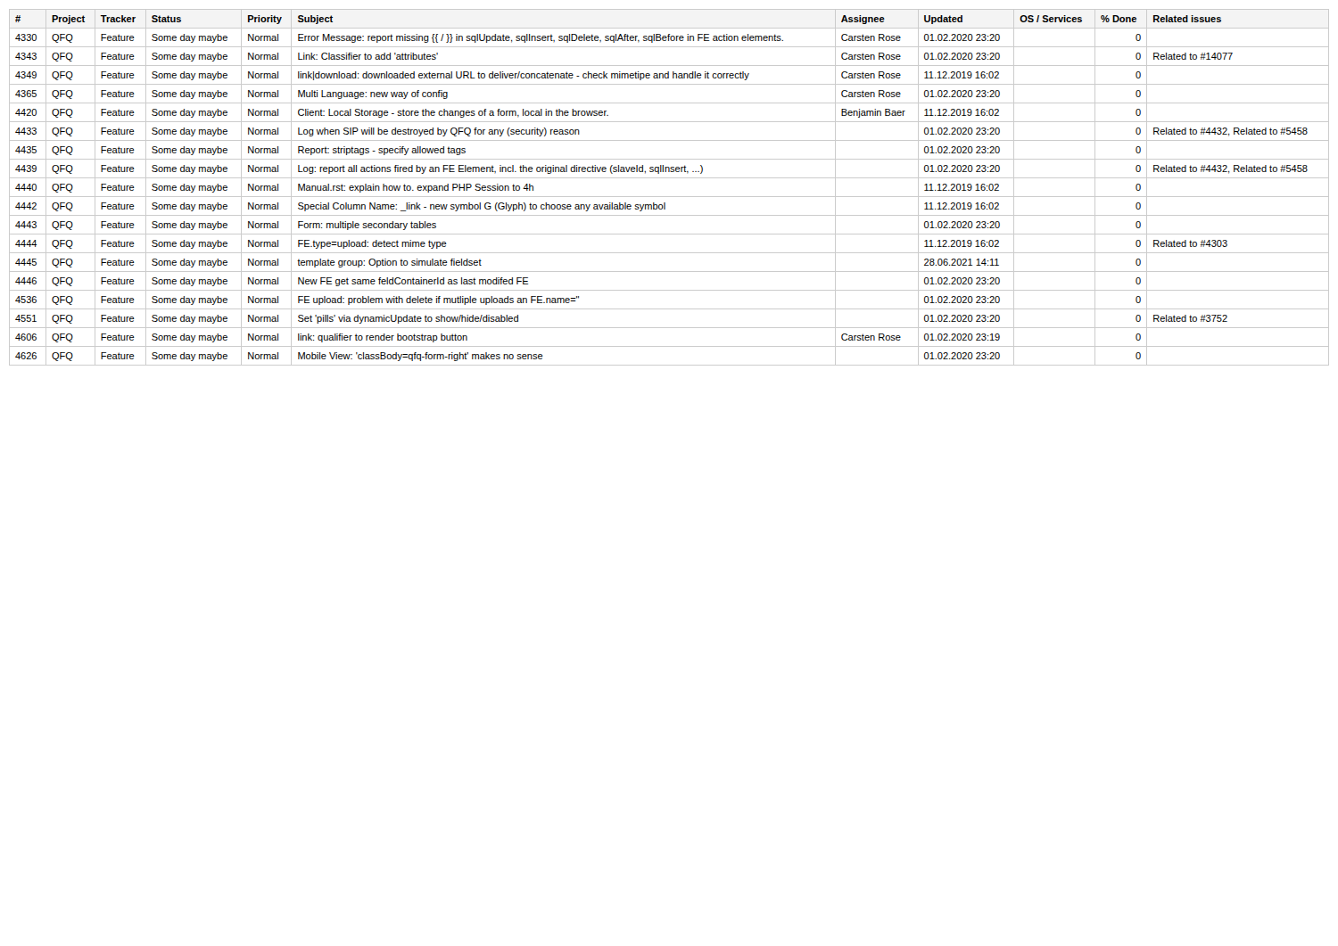| # | Project | Tracker | Status | Priority | Subject | Assignee | Updated | OS / Services | % Done | Related issues |
| --- | --- | --- | --- | --- | --- | --- | --- | --- | --- | --- |
| 4330 | QFQ | Feature | Some day maybe | Normal | Error Message: report missing {{ / }} in sqlUpdate, sqlInsert, sqlDelete, sqlAfter, sqlBefore in FE action elements. | Carsten Rose | 01.02.2020 23:20 | | 0 | |
| 4343 | QFQ | Feature | Some day maybe | Normal | Link: Classifier to add 'attributes' | Carsten Rose | 01.02.2020 23:20 | | 0 | Related to #14077 |
| 4349 | QFQ | Feature | Some day maybe | Normal | link/download: downloaded external URL to deliver/concatenate - check mimetipe and handle it correctly | Carsten Rose | 11.12.2019 16:02 | | 0 | |
| 4365 | QFQ | Feature | Some day maybe | Normal | Multi Language: new way of config | Carsten Rose | 01.02.2020 23:20 | | 0 | |
| 4420 | QFQ | Feature | Some day maybe | Normal | Client: Local Storage - store the changes of a form, local in the browser. | Benjamin Baer | 11.12.2019 16:02 | | 0 | |
| 4433 | QFQ | Feature | Some day maybe | Normal | Log when SIP will be destroyed by QFQ for any (security) reason | | 01.02.2020 23:20 | | 0 | Related to #4432, Related to #5458 |
| 4435 | QFQ | Feature | Some day maybe | Normal | Report: striptags - specify allowed tags | | 01.02.2020 23:20 | | 0 | |
| 4439 | QFQ | Feature | Some day maybe | Normal | Log: report all actions fired by an FE Element, incl. the original directive (slaveId, sqlInsert, ...) | | 01.02.2020 23:20 | | 0 | Related to #4432, Related to #5458 |
| 4440 | QFQ | Feature | Some day maybe | Normal | Manual.rst: explain how to. expand PHP Session to 4h | | 11.12.2019 16:02 | | 0 | |
| 4442 | QFQ | Feature | Some day maybe | Normal | Special Column Name: _link - new symbol G (Glyph) to choose any available symbol | | 11.12.2019 16:02 | | 0 | |
| 4443 | QFQ | Feature | Some day maybe | Normal | Form: multiple secondary tables | | 01.02.2020 23:20 | | 0 | |
| 4444 | QFQ | Feature | Some day maybe | Normal | FE.type=upload: detect mime type | | 11.12.2019 16:02 | | 0 | Related to #4303 |
| 4445 | QFQ | Feature | Some day maybe | Normal | template group: Option to simulate fieldset | | 28.06.2021 14:11 | | 0 | |
| 4446 | QFQ | Feature | Some day maybe | Normal | New FE get same feldContainerId as last modifed FE | | 01.02.2020 23:20 | | 0 | |
| 4536 | QFQ | Feature | Some day maybe | Normal | FE upload: problem with delete if mutliple uploads an FE.name=" | | 01.02.2020 23:20 | | 0 | |
| 4551 | QFQ | Feature | Some day maybe | Normal | Set 'pills' via dynamicUpdate to show/hide/disabled | | 01.02.2020 23:20 | | 0 | Related to #3752 |
| 4606 | QFQ | Feature | Some day maybe | Normal | link: qualifier to render bootstrap button | Carsten Rose | 01.02.2020 23:19 | | 0 | |
| 4626 | QFQ | Feature | Some day maybe | Normal | Mobile View: 'classBody=qfq-form-right' makes no sense | | 01.02.2020 23:20 | | 0 | |